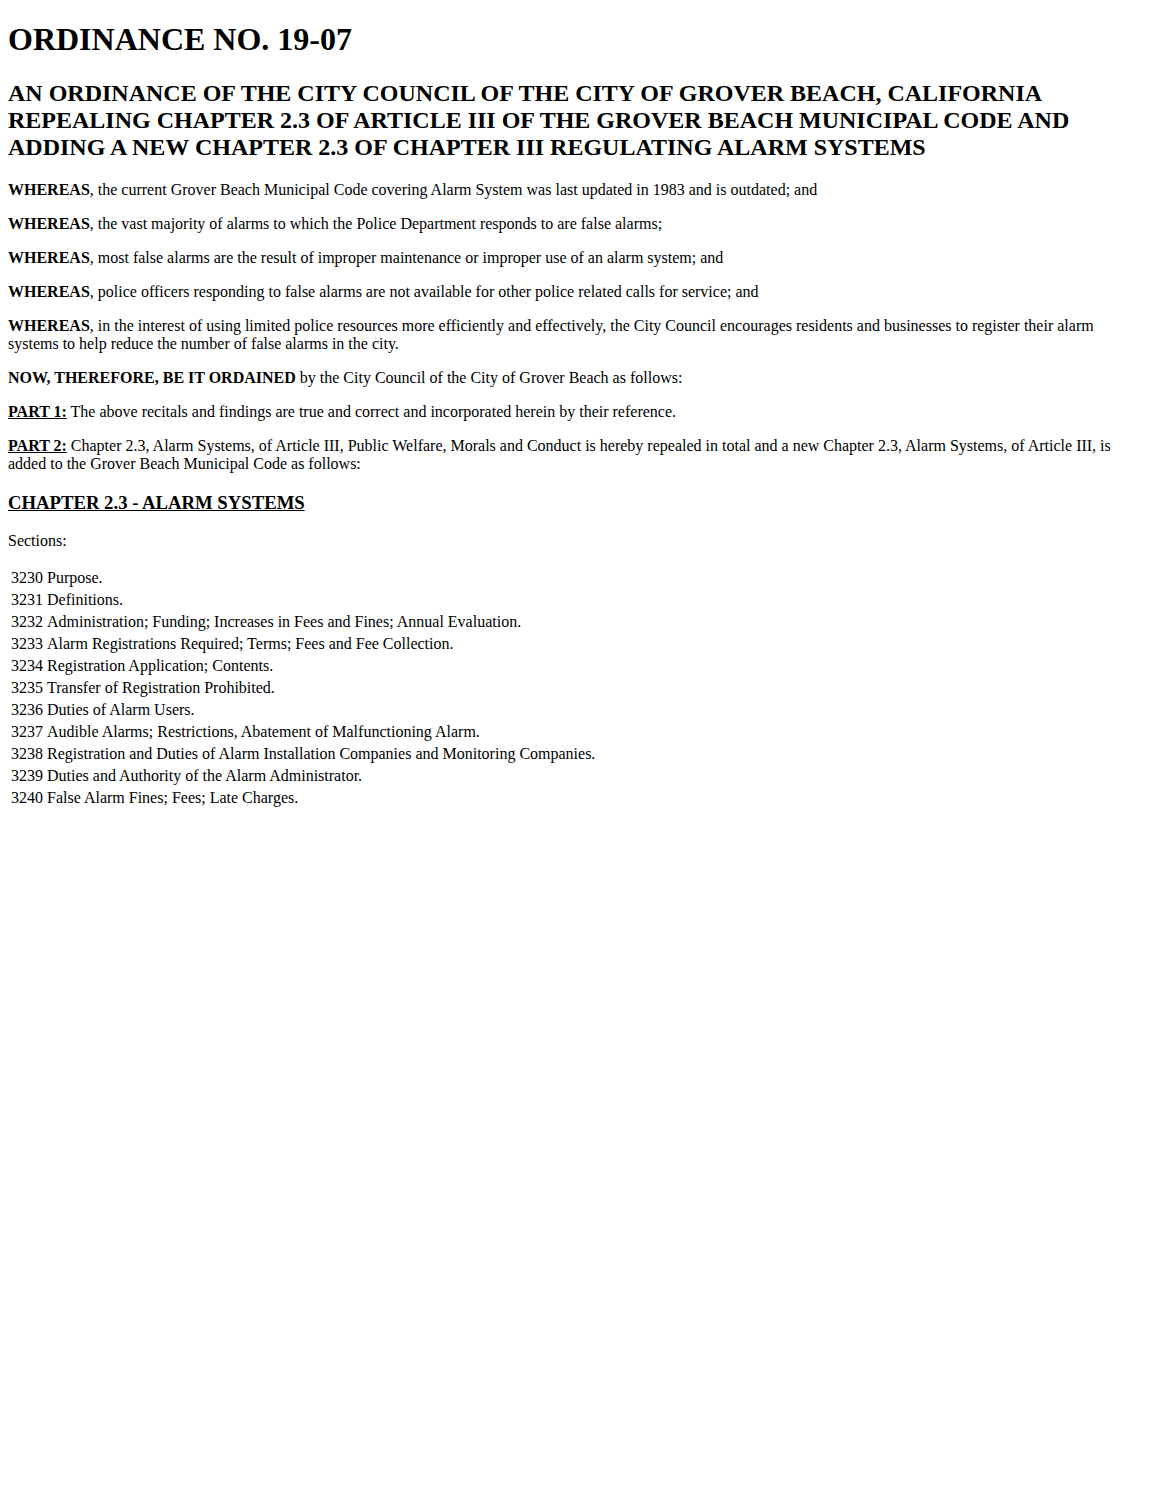ORDINANCE NO. 19-07
AN ORDINANCE OF THE CITY COUNCIL OF THE CITY OF GROVER BEACH, CALIFORNIA REPEALING CHAPTER 2.3 OF ARTICLE III OF THE GROVER BEACH MUNICIPAL CODE AND ADDING A NEW CHAPTER 2.3 OF CHAPTER III REGULATING ALARM SYSTEMS
WHEREAS, the current Grover Beach Municipal Code covering Alarm System was last updated in 1983 and is outdated; and
WHEREAS, the vast majority of alarms to which the Police Department responds to are false alarms;
WHEREAS, most false alarms are the result of improper maintenance or improper use of an alarm system; and
WHEREAS, police officers responding to false alarms are not available for other police related calls for service; and
WHEREAS, in the interest of using limited police resources more efficiently and effectively, the City Council encourages residents and businesses to register their alarm systems to help reduce the number of false alarms in the city.
NOW, THEREFORE, BE IT ORDAINED by the City Council of the City of Grover Beach as follows:
PART 1: The above recitals and findings are true and correct and incorporated herein by their reference.
PART 2: Chapter 2.3, Alarm Systems, of Article III, Public Welfare, Morals and Conduct is hereby repealed in total and a new Chapter 2.3, Alarm Systems, of Article III, is added to the Grover Beach Municipal Code as follows:
CHAPTER 2.3 - ALARM SYSTEMS
Sections:
| 3230 | Purpose. |
| 3231 | Definitions. |
| 3232 | Administration; Funding; Increases in Fees and Fines; Annual Evaluation. |
| 3233 | Alarm Registrations Required; Terms; Fees and Fee Collection. |
| 3234 | Registration Application; Contents. |
| 3235 | Transfer of Registration Prohibited. |
| 3236 | Duties of Alarm Users. |
| 3237 | Audible Alarms; Restrictions, Abatement of Malfunctioning Alarm. |
| 3238 | Registration and Duties of Alarm Installation Companies and Monitoring Companies. |
| 3239 | Duties and Authority of the Alarm Administrator. |
| 3240 | False Alarm Fines; Fees; Late Charges. |